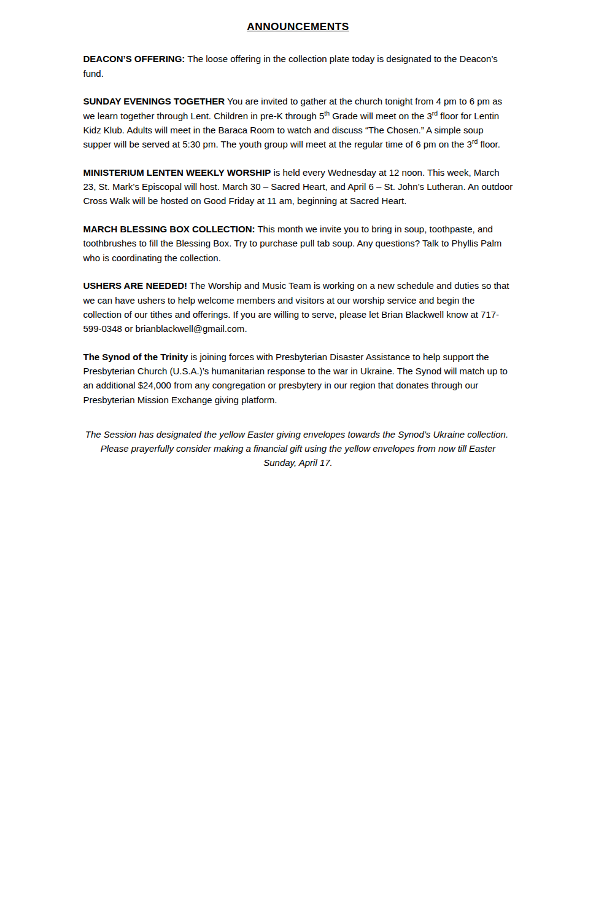ANNOUNCEMENTS
DEACON’S OFFERING: The loose offering in the collection plate today is designated to the Deacon’s fund.
SUNDAY EVENINGS TOGETHER You are invited to gather at the church tonight from 4 pm to 6 pm as we learn together through Lent. Children in pre-K through 5th Grade will meet on the 3rd floor for Lentin Kidz Klub. Adults will meet in the Baraca Room to watch and discuss “The Chosen.” A simple soup supper will be served at 5:30 pm. The youth group will meet at the regular time of 6 pm on the 3rd floor.
MINISTERIUM LENTEN WEEKLY WORSHIP is held every Wednesday at 12 noon. This week, March 23, St. Mark’s Episcopal will host. March 30 – Sacred Heart, and April 6 – St. John’s Lutheran. An outdoor Cross Walk will be hosted on Good Friday at 11 am, beginning at Sacred Heart.
MARCH BLESSING BOX COLLECTION: This month we invite you to bring in soup, toothpaste, and toothbrushes to fill the Blessing Box. Try to purchase pull tab soup. Any questions? Talk to Phyllis Palm who is coordinating the collection.
USHERS ARE NEEDED! The Worship and Music Team is working on a new schedule and duties so that we can have ushers to help welcome members and visitors at our worship service and begin the collection of our tithes and offerings. If you are willing to serve, please let Brian Blackwell know at 717-599-0348 or brianblackwell@gmail.com.
The Synod of the Trinity is joining forces with Presbyterian Disaster Assistance to help support the Presbyterian Church (U.S.A.)’s humanitarian response to the war in Ukraine. The Synod will match up to an additional $24,000 from any congregation or presbytery in our region that donates through our Presbyterian Mission Exchange giving platform.
The Session has designated the yellow Easter giving envelopes towards the Synod’s Ukraine collection. Please prayerfully consider making a financial gift using the yellow envelopes from now till Easter Sunday, April 17.